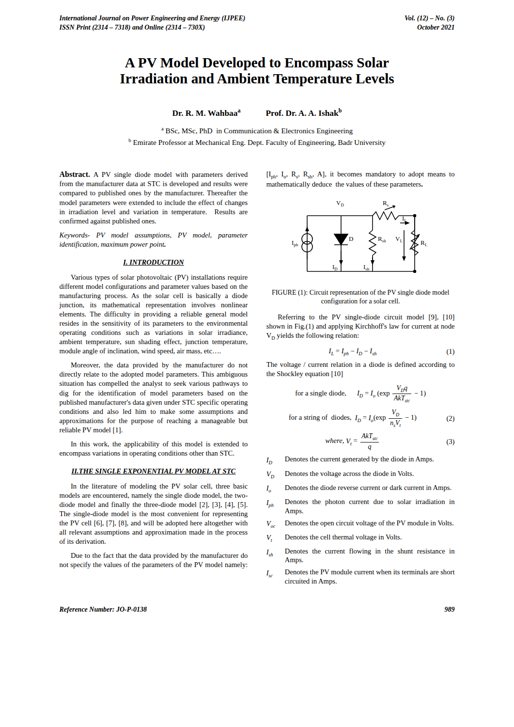International Journal on Power Engineering and Energy (IJPEE)
ISSN Print (2314 – 7318) and Online (2314 – 730X)
Vol. (12) – No. (3)
October 2021
A PV Model Developed to Encompass Solar
Irradiation and Ambient Temperature Levels
Dr. R. M. Wahbaaa Prof. Dr. A. A. Ishakb
a BSc, MSc, PhD in Communication & Electronics Engineering
b Emirate Professor at Mechanical Eng. Dept. Faculty of Engineering, Badr University
Abstract. A PV single diode model with parameters derived from the manufacturer data at STC is developed and results were compared to published ones by the manufacturer. Thereafter the model parameters were extended to include the effect of changes in irradiation level and variation in temperature. Results are confirmed against published ones.
Keywords- PV model assumptions, PV model, parameter identification, maximum power point.
I. INTRODUCTION
Various types of solar photovoltaic (PV) installations require different model configurations and parameter values based on the manufacturing process. As the solar cell is basically a diode junction, its mathematical representation involves nonlinear elements. The difficulty in providing a reliable general model resides in the sensitivity of its parameters to the environmental operating conditions such as variations in solar irradiance, ambient temperature, sun shading effect, junction temperature, module angle of inclination, wind speed, air mass, etc….
Moreover, the data provided by the manufacturer do not directly relate to the adopted model parameters. This ambiguous situation has compelled the analyst to seek various pathways to dig for the identification of model parameters based on the published manufacturer's data given under STC specific operating conditions and also led him to make some assumptions and approximations for the purpose of reaching a manageable but reliable PV model [1].
In this work, the applicability of this model is extended to encompass variations in operating conditions other than STC.
II.THE SINGLE EXPONENTIAL PV MODEL AT STC
In the literature of modeling the PV solar cell, three basic models are encountered, namely the single diode model, the two-diode model and finally the three-diode model [2], [3], [4], [5]. The single-diode model is the most convenient for representing the PV cell [6], [7], [8], and will be adopted here altogether with all relevant assumptions and approximation made in the process of its derivation.
Due to the fact that the data provided by the manufacturer do not specify the values of the parameters of the PV model namely: [Iph, Io, Rs, Rsh, A], it becomes mandatory to adopt means to mathematically deduce the values of these parameters.
VD Rs Iph D Rsh VL RL ID Ish IL
FIGURE (1): Circuit representation of the PV single diode model configuration for a solar cell.
Referring to the PV single-diode circuit model [9], [10] shown in Fig.(1) and applying Kirchhoff's law for current at node VD yields the following relation:
IL = Iph − ID − Ish
(1)
The voltage / current relation in a diode is defined according to the Shockley equation [10]
for a single diode, ID = Io (exp VDq AkTstc − 1)
for a string of diodes, ID = Io(exp VD nsVt − 1)
(2)
where, Vt = AkTstc q
(3)
ID
Denotes the current generated by the diode in Amps.
VD
Denotes the voltage across the diode in Volts.
Io
Denotes the diode reverse current or dark current in Amps.
Iph
Denotes the photon current due to solar irradiation in Amps.
Voc
Denotes the open circuit voltage of the PV module in Volts.
Vt
Denotes the cell thermal voltage in Volts.
Ish
Denotes the current flowing in the shunt resistance in Amps.
Isc
Denotes the PV module current when its terminals are short circuited in Amps.
Reference Number: JO-P-0138
989